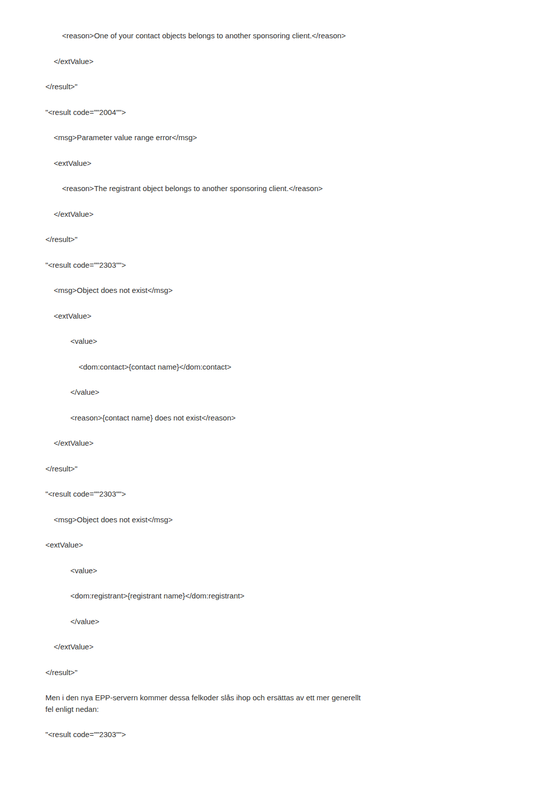<reason>One of your contact objects belongs to another sponsoring client.</reason>
</extValue>
</result>"
"<result code=""2004"">
<msg>Parameter value range error</msg>
<extValue>
<reason>The registrant object belongs to another sponsoring client.</reason>
</extValue>
</result>"
"<result code=""2303"">
<msg>Object does not exist</msg>
<extValue>
<value>
<dom:contact>{contact name}</dom:contact>
</value>
<reason>{contact name} does not exist</reason>
</extValue>
</result>"
"<result code=""2303"">
<msg>Object does not exist</msg>
<extValue>
<value>
<dom:registrant>{registrant name}</dom:registrant>
</value>
</extValue>
</result>"
Men i den nya EPP-servern kommer dessa felkoder slås ihop och ersättas av ett mer generellt
fel enligt nedan:
"<result code=""2303"">